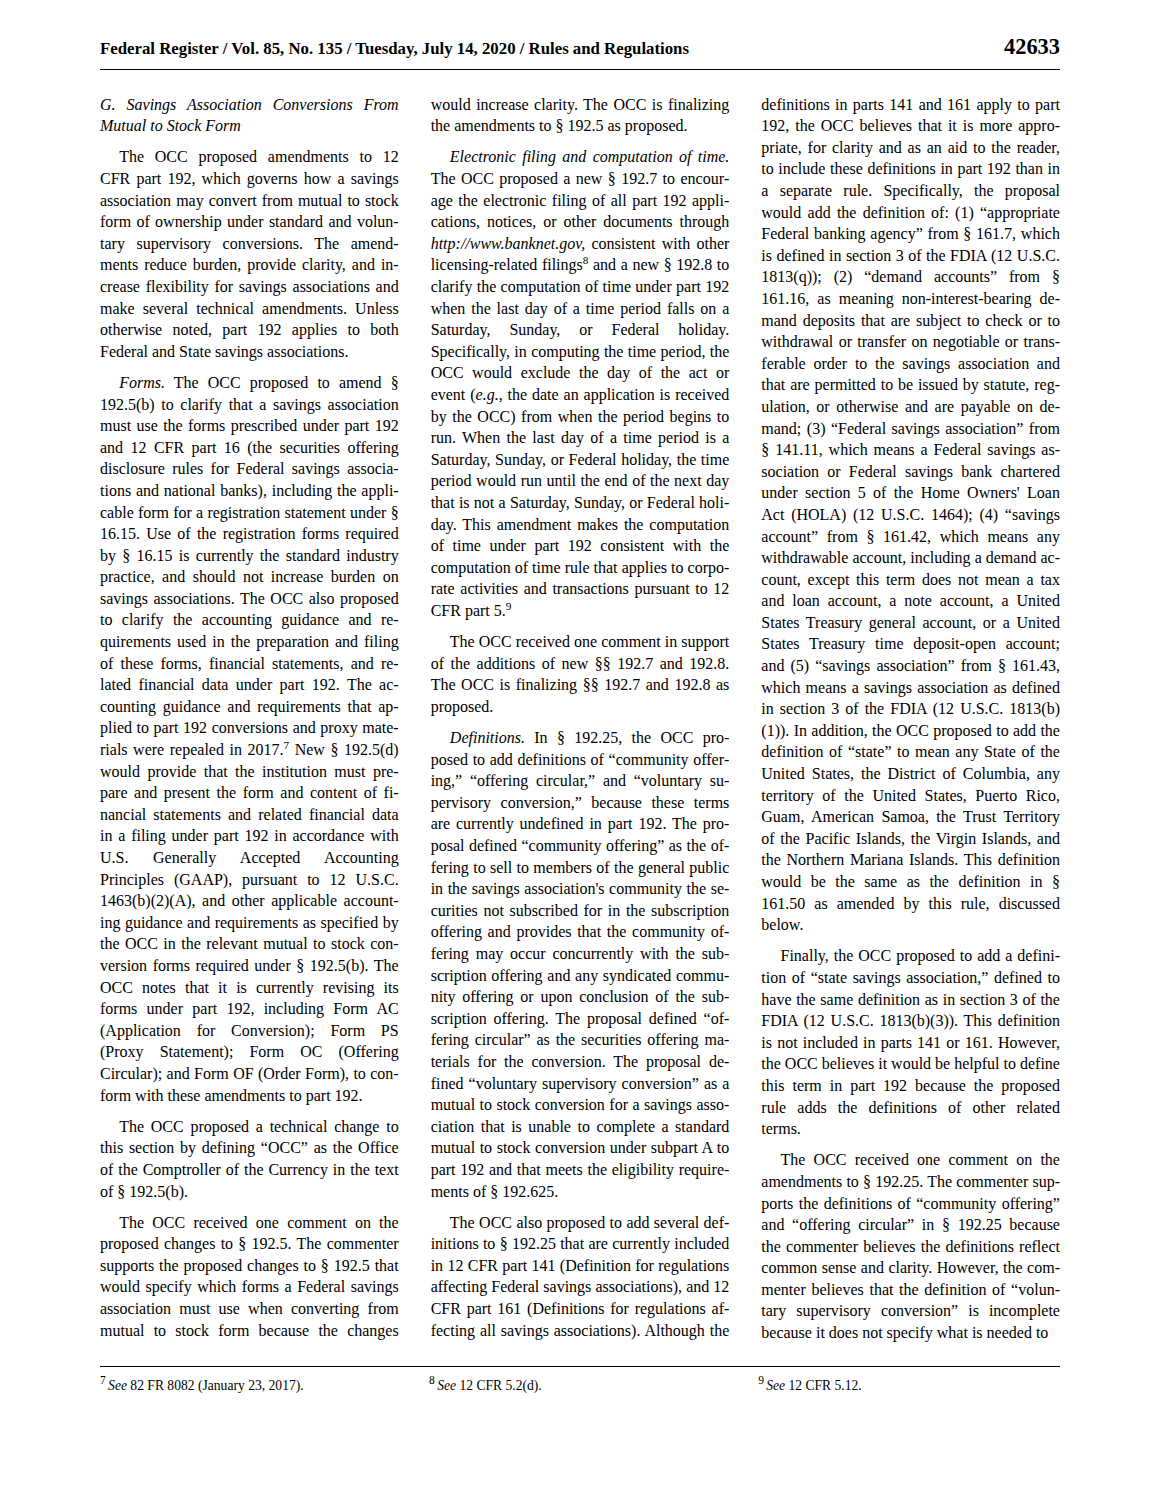Federal Register / Vol. 85, No. 135 / Tuesday, July 14, 2020 / Rules and Regulations 42633
G. Savings Association Conversions From Mutual to Stock Form
The OCC proposed amendments to 12 CFR part 192, which governs how a savings association may convert from mutual to stock form of ownership under standard and voluntary supervisory conversions. The amendments reduce burden, provide clarity, and increase flexibility for savings associations and make several technical amendments. Unless otherwise noted, part 192 applies to both Federal and State savings associations.
Forms. The OCC proposed to amend § 192.5(b) to clarify that a savings association must use the forms prescribed under part 192 and 12 CFR part 16 (the securities offering disclosure rules for Federal savings associations and national banks), including the applicable form for a registration statement under § 16.15. Use of the registration forms required by § 16.15 is currently the standard industry practice, and should not increase burden on savings associations. The OCC also proposed to clarify the accounting guidance and requirements used in the preparation and filing of these forms, financial statements, and related financial data under part 192. The accounting guidance and requirements that applied to part 192 conversions and proxy materials were repealed in 2017.7 New § 192.5(d) would provide that the institution must prepare and present the form and content of financial statements and related financial data in a filing under part 192 in accordance with U.S. Generally Accepted Accounting Principles (GAAP), pursuant to 12 U.S.C. 1463(b)(2)(A), and other applicable accounting guidance and requirements as specified by the OCC in the relevant mutual to stock conversion forms required under § 192.5(b). The OCC notes that it is currently revising its forms under part 192, including Form AC (Application for Conversion); Form PS (Proxy Statement); Form OC (Offering Circular); and Form OF (Order Form), to conform with these amendments to part 192.
The OCC proposed a technical change to this section by defining “OCC” as the Office of the Comptroller of the Currency in the text of § 192.5(b).
The OCC received one comment on the proposed changes to § 192.5. The commenter supports the proposed changes to § 192.5 that would specify which forms a Federal savings association must use when converting from mutual to stock form because the changes would increase clarity. The OCC is finalizing the amendments to § 192.5 as proposed.
Electronic filing and computation of time. The OCC proposed a new § 192.7 to encourage the electronic filing of all part 192 applications, notices, or other documents through http://www.banknet.gov, consistent with other licensing-related filings8 and a new § 192.8 to clarify the computation of time under part 192 when the last day of a time period falls on a Saturday, Sunday, or Federal holiday. Specifically, in computing the time period, the OCC would exclude the day of the act or event (e.g., the date an application is received by the OCC) from when the period begins to run. When the last day of a time period is a Saturday, Sunday, or Federal holiday, the time period would run until the end of the next day that is not a Saturday, Sunday, or Federal holiday. This amendment makes the computation of time under part 192 consistent with the computation of time rule that applies to corporate activities and transactions pursuant to 12 CFR part 5.9
The OCC received one comment in support of the additions of new §§ 192.7 and 192.8. The OCC is finalizing §§ 192.7 and 192.8 as proposed.
Definitions. In § 192.25, the OCC proposed to add definitions of “community offering,” “offering circular,” and “voluntary supervisory conversion,” because these terms are currently undefined in part 192. The proposal defined “community offering” as the offering to sell to members of the general public in the savings association's community the securities not subscribed for in the subscription offering and provides that the community offering may occur concurrently with the subscription offering and any syndicated community offering or upon conclusion of the subscription offering. The proposal defined “offering circular” as the securities offering materials for the conversion. The proposal defined “voluntary supervisory conversion” as a mutual to stock conversion for a savings association that is unable to complete a standard mutual to stock conversion under subpart A to part 192 and that meets the eligibility requirements of § 192.625.
The OCC also proposed to add several definitions to § 192.25 that are currently included in 12 CFR part 141 (Definition for regulations affecting Federal savings associations), and 12 CFR part 161 (Definitions for regulations affecting all savings associations). Although the definitions in parts 141 and 161 apply to part 192, the OCC believes that it is more appropriate, for clarity and as an aid to the reader, to include these definitions in part 192 than in a separate rule. Specifically, the proposal would add the definition of: (1) “appropriate Federal banking agency” from § 161.7, which is defined in section 3 of the FDIA (12 U.S.C. 1813(q)); (2) “demand accounts” from § 161.16, as meaning non-interest-bearing demand deposits that are subject to check or to withdrawal or transfer on negotiable or transferable order to the savings association and that are permitted to be issued by statute, regulation, or otherwise and are payable on demand; (3) “Federal savings association” from § 141.11, which means a Federal savings association or Federal savings bank chartered under section 5 of the Home Owners' Loan Act (HOLA) (12 U.S.C. 1464); (4) “savings account” from § 161.42, which means any withdrawable account, including a demand account, except this term does not mean a tax and loan account, a note account, a United States Treasury general account, or a United States Treasury time deposit-open account; and (5) “savings association” from § 161.43, which means a savings association as defined in section 3 of the FDIA (12 U.S.C. 1813(b)(1)). In addition, the OCC proposed to add the definition of “state” to mean any State of the United States, the District of Columbia, any territory of the United States, Puerto Rico, Guam, American Samoa, the Trust Territory of the Pacific Islands, the Virgin Islands, and the Northern Mariana Islands. This definition would be the same as the definition in § 161.50 as amended by this rule, discussed below.
Finally, the OCC proposed to add a definition of “state savings association,” defined to have the same definition as in section 3 of the FDIA (12 U.S.C. 1813(b)(3)). This definition is not included in parts 141 or 161. However, the OCC believes it would be helpful to define this term in part 192 because the proposed rule adds the definitions of other related terms.
The OCC received one comment on the amendments to § 192.25. The commenter supports the definitions of “community offering” and “offering circular” in § 192.25 because the commenter believes the definitions reflect common sense and clarity. However, the commenter believes that the definition of “voluntary supervisory conversion” is incomplete because it does not specify what is needed to
7 See 82 FR 8082 (January 23, 2017).
8 See 12 CFR 5.2(d).
9 See 12 CFR 5.12.